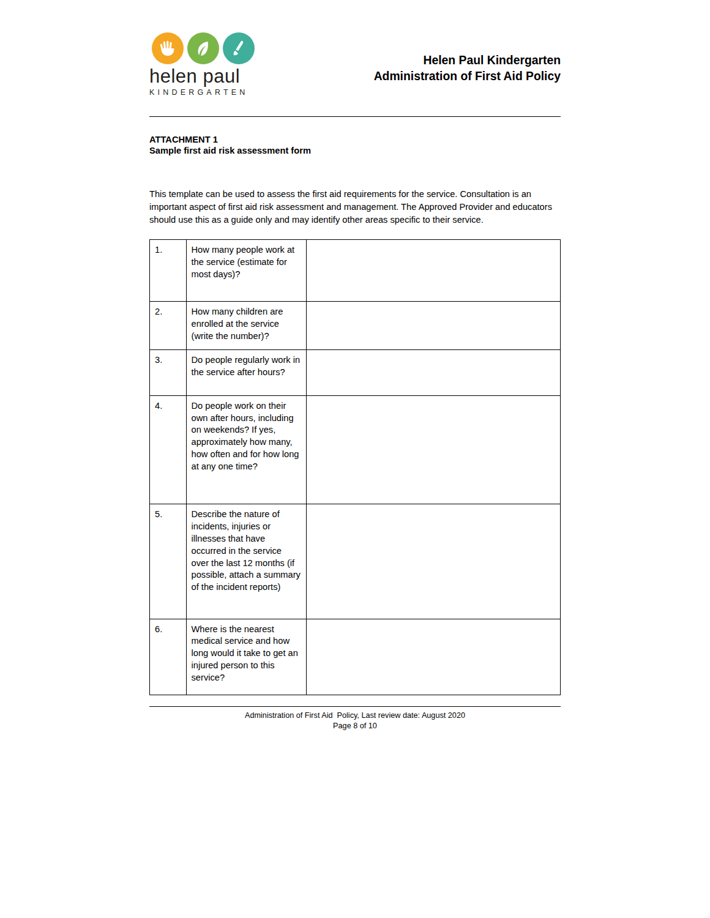helen paul
KINDERGARTEN
Helen Paul Kindergarten
Administration of First Aid Policy
ATTACHMENT 1
Sample first aid risk assessment form
This template can be used to assess the first aid requirements for the service. Consultation is an important aspect of first aid risk assessment and management. The Approved Provider and educators should use this as a guide only and may identify other areas specific to their service.
| 1. | How many people work at the service (estimate for most days)? | |
| 2. | How many children are enrolled at the service (write the number)? | |
| 3. | Do people regularly work in the service after hours? | |
| 4. | Do people work on their own after hours, including on weekends? If yes, approximately how many, how often and for how long at any one time? | |
| 5. | Describe the nature of incidents, injuries or illnesses that have occurred in the service over the last 12 months (if possible, attach a summary of the incident reports) | |
| 6. | Where is the nearest medical service and how long would it take to get an injured person to this service? | |
Administration of First Aid Policy, Last review date: August 2020
Page 8 of 10